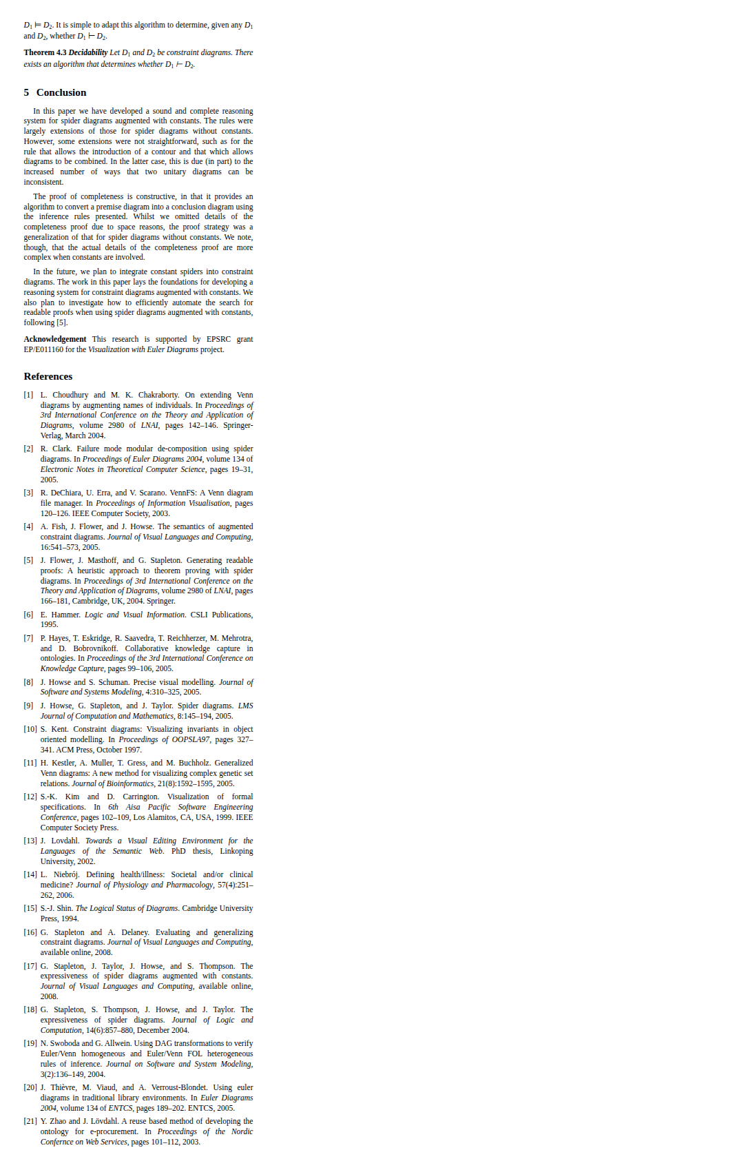D1 ⊨ D2. It is simple to adapt this algorithm to determine, given any D1 and D2, whether D1 ⊢ D2.
Theorem 4.3 Decidability Let D1 and D2 be constraint diagrams. There exists an algorithm that determines whether D1 ⊢ D2.
5 Conclusion
In this paper we have developed a sound and complete reasoning system for spider diagrams augmented with constants. The rules were largely extensions of those for spider diagrams without constants. However, some extensions were not straightforward, such as for the rule that allows the introduction of a contour and that which allows diagrams to be combined. In the latter case, this is due (in part) to the increased number of ways that two unitary diagrams can be inconsistent.
The proof of completeness is constructive, in that it provides an algorithm to convert a premise diagram into a conclusion diagram using the inference rules presented. Whilst we omitted details of the completeness proof due to space reasons, the proof strategy was a generalization of that for spider diagrams without constants. We note, though, that the actual details of the completeness proof are more complex when constants are involved.
In the future, we plan to integrate constant spiders into constraint diagrams. The work in this paper lays the foundations for developing a reasoning system for constraint diagrams augmented with constants. We also plan to investigate how to efficiently automate the search for readable proofs when using spider diagrams augmented with constants, following [5].
Acknowledgement This research is supported by EPSRC grant EP/E011160 for the Visualization with Euler Diagrams project.
References
L. Choudhury and M. K. Chakraborty. On extending Venn diagrams by augmenting names of individuals. In Proceedings of 3rd International Conference on the Theory and Application of Diagrams, volume 2980 of LNAI, pages 142–146. Springer-Verlag, March 2004.
R. Clark. Failure mode modular de-composition using spider diagrams. In Proceedings of Euler Diagrams 2004, volume 134 of Electronic Notes in Theoretical Computer Science, pages 19–31, 2005.
R. DeChiara, U. Erra, and V. Scarano. VennFS: A Venn diagram file manager. In Proceedings of Information Visualisation, pages 120–126. IEEE Computer Society, 2003.
A. Fish, J. Flower, and J. Howse. The semantics of augmented constraint diagrams. Journal of Visual Languages and Computing, 16:541–573, 2005.
J. Flower, J. Masthoff, and G. Stapleton. Generating readable proofs: A heuristic approach to theorem proving with spider diagrams. In Proceedings of 3rd International Conference on the Theory and Application of Diagrams, volume 2980 of LNAI, pages 166–181, Cambridge, UK, 2004. Springer.
E. Hammer. Logic and Visual Information. CSLI Publications, 1995.
P. Hayes, T. Eskridge, R. Saavedra, T. Reichherzer, M. Mehrotra, and D. Bobrovnikoff. Collaborative knowledge capture in ontologies. In Proceedings of the 3rd International Conference on Knowledge Capture, pages 99–106, 2005.
J. Howse and S. Schuman. Precise visual modelling. Journal of Software and Systems Modeling, 4:310–325, 2005.
J. Howse, G. Stapleton, and J. Taylor. Spider diagrams. LMS Journal of Computation and Mathematics, 8:145–194, 2005.
S. Kent. Constraint diagrams: Visualizing invariants in object oriented modelling. In Proceedings of OOPSLA97, pages 327–341. ACM Press, October 1997.
H. Kestler, A. Muller, T. Gress, and M. Buchholz. Generalized Venn diagrams: A new method for visualizing complex genetic set relations. Journal of Bioinformatics, 21(8):1592–1595, 2005.
S.-K. Kim and D. Carrington. Visualization of formal specifications. In 6th Aisa Pacific Software Engineering Conference, pages 102–109, Los Alamitos, CA, USA, 1999. IEEE Computer Society Press.
J. Lovdahl. Towards a Visual Editing Environment for the Languages of the Semantic Web. PhD thesis, Linkoping University, 2002.
L. Niebrój. Defining health/illness: Societal and/or clinical medicine? Journal of Physiology and Pharmacology, 57(4):251–262, 2006.
S.-J. Shin. The Logical Status of Diagrams. Cambridge University Press, 1994.
G. Stapleton and A. Delaney. Evaluating and generalizing constraint diagrams. Journal of Visual Languages and Computing, available online, 2008.
G. Stapleton, J. Taylor, J. Howse, and S. Thompson. The expressiveness of spider diagrams augmented with constants. Journal of Visual Languages and Computing, available online, 2008.
G. Stapleton, S. Thompson, J. Howse, and J. Taylor. The expressiveness of spider diagrams. Journal of Logic and Computation, 14(6):857–880, December 2004.
N. Swoboda and G. Allwein. Using DAG transformations to verify Euler/Venn homogeneous and Euler/Venn FOL heterogeneous rules of inference. Journal on Software and System Modeling, 3(2):136–149, 2004.
J. Thièvre, M. Viaud, and A. Verroust-Blondet. Using euler diagrams in traditional library environments. In Euler Diagrams 2004, volume 134 of ENTCS, pages 189–202. ENTCS, 2005.
Y. Zhao and J. Lövdahl. A reuse based method of developing the ontology for e-procurement. In Proceedings of the Nordic Confernce on Web Services, pages 101–112, 2003.